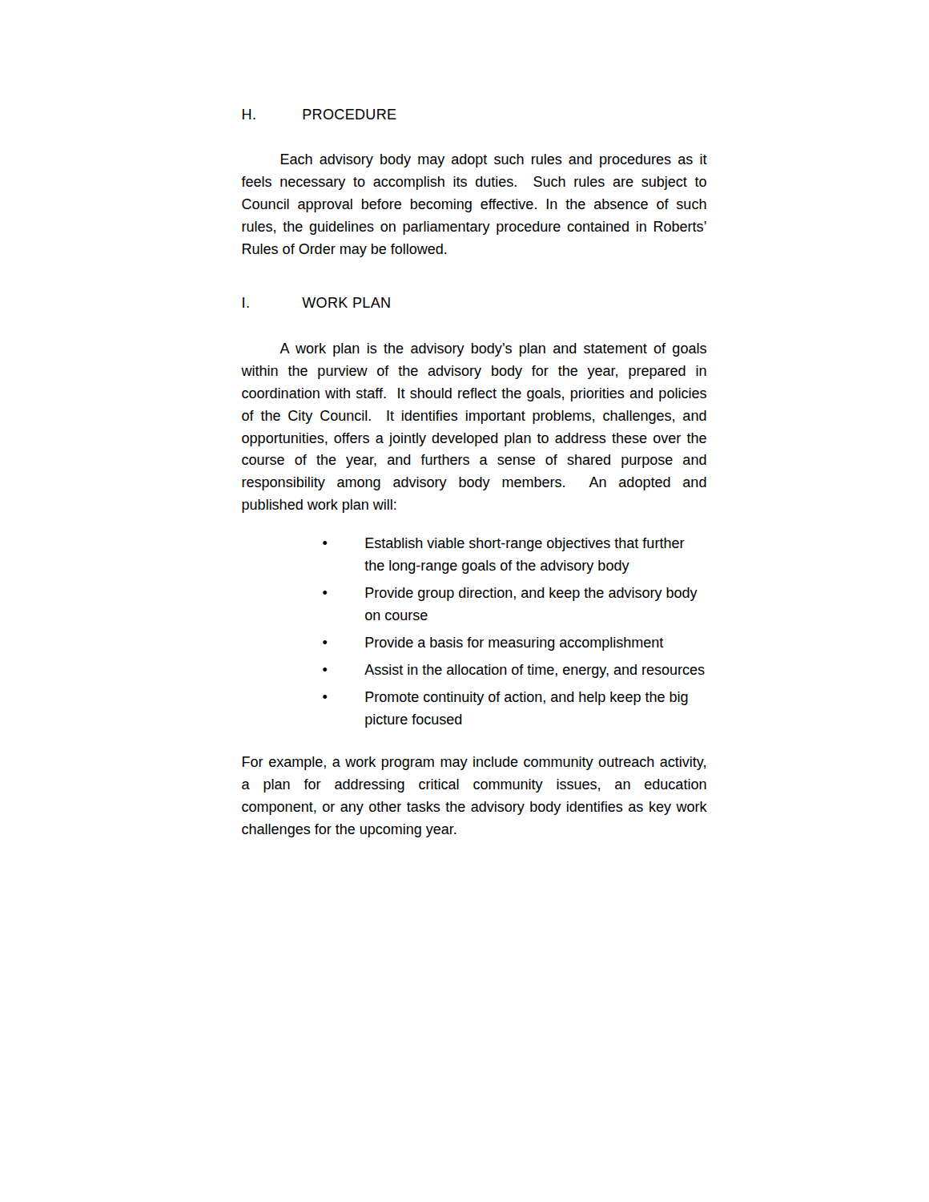H. PROCEDURE
Each advisory body may adopt such rules and procedures as it feels necessary to accomplish its duties. Such rules are subject to Council approval before becoming effective. In the absence of such rules, the guidelines on parliamentary procedure contained in Roberts’ Rules of Order may be followed.
I. WORK PLAN
A work plan is the advisory body’s plan and statement of goals within the purview of the advisory body for the year, prepared in coordination with staff. It should reflect the goals, priorities and policies of the City Council. It identifies important problems, challenges, and opportunities, offers a jointly developed plan to address these over the course of the year, and furthers a sense of shared purpose and responsibility among advisory body members. An adopted and published work plan will:
Establish viable short-range objectives that further the long-range goals of the advisory body
Provide group direction, and keep the advisory body on course
Provide a basis for measuring accomplishment
Assist in the allocation of time, energy, and resources
Promote continuity of action, and help keep the big picture focused
For example, a work program may include community outreach activity, a plan for addressing critical community issues, an education component, or any other tasks the advisory body identifies as key work challenges for the upcoming year.